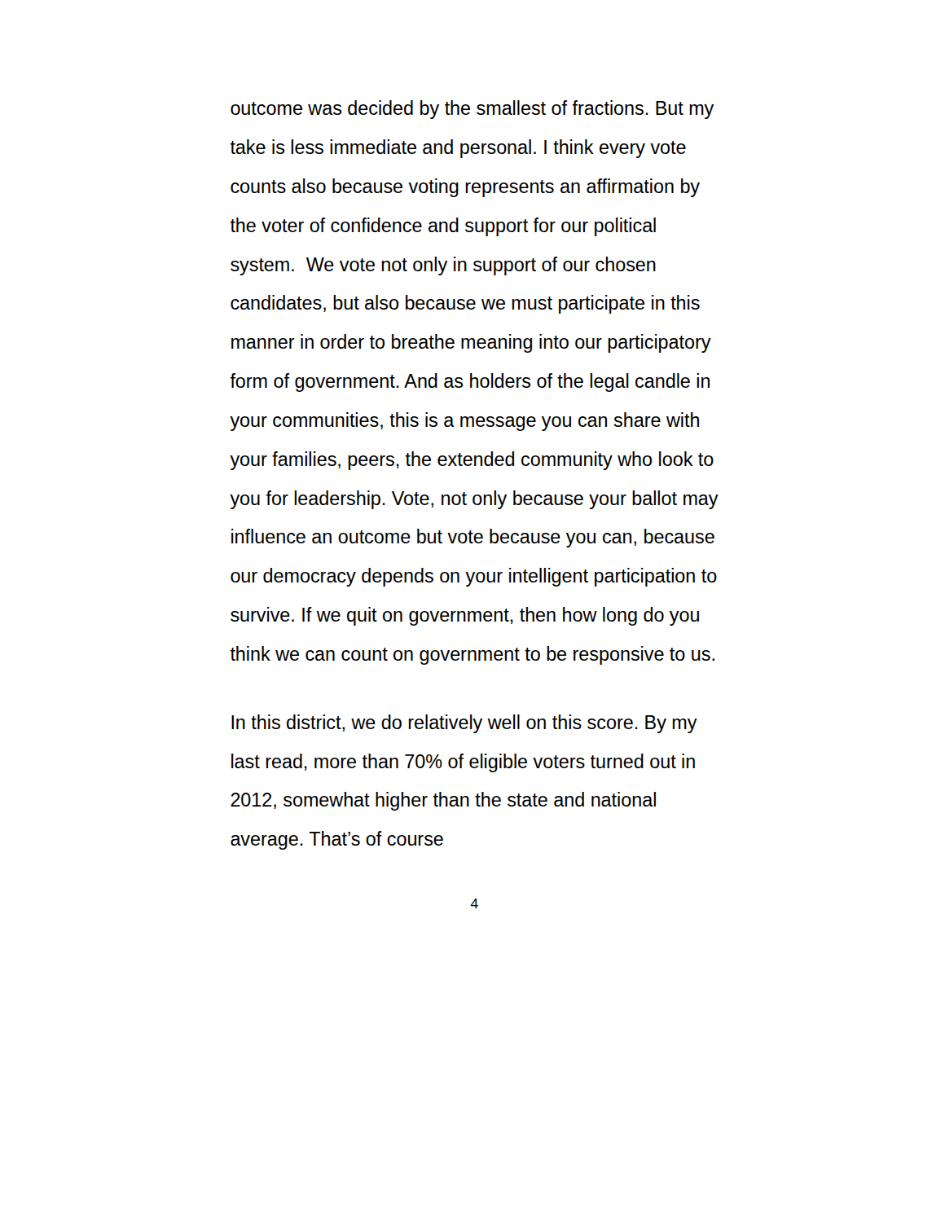outcome was decided by the smallest of fractions. But my take is less immediate and personal. I think every vote counts also because voting represents an affirmation by the voter of confidence and support for our political system. We vote not only in support of our chosen candidates, but also because we must participate in this manner in order to breathe meaning into our participatory form of government. And as holders of the legal candle in your communities, this is a message you can share with your families, peers, the extended community who look to you for leadership. Vote, not only because your ballot may influence an outcome but vote because you can, because our democracy depends on your intelligent participation to survive. If we quit on government, then how long do you think we can count on government to be responsive to us.
In this district, we do relatively well on this score. By my last read, more than 70% of eligible voters turned out in 2012, somewhat higher than the state and national average. That’s of course
4